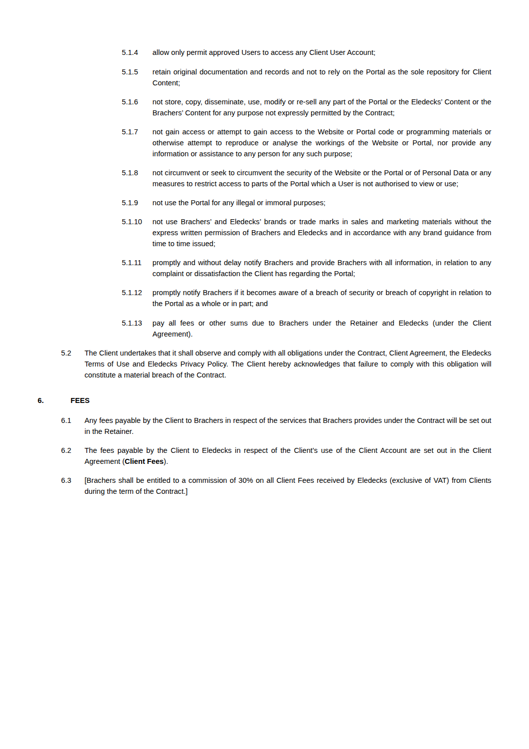5.1.4
allow only permit approved Users to access any Client User Account;
5.1.5
retain original documentation and records and not to rely on the Portal as the sole repository for Client Content;
5.1.6
not store, copy, disseminate, use, modify or re-sell any part of the Portal or the Eledecks’ Content or the Brachers’ Content for any purpose not expressly permitted by the Contract;
5.1.7
not gain access or attempt to gain access to the Website or Portal code or programming materials or otherwise attempt to reproduce or analyse the workings of the Website or Portal, nor provide any information or assistance to any person for any such purpose;
5.1.8
not circumvent or seek to circumvent the security of the Website or the Portal or of Personal Data or any measures to restrict access to parts of the Portal which a User is not authorised to view or use;
5.1.9
not use the Portal for any illegal or immoral purposes;
5.1.10
not use Brachers’ and Eledecks’ brands or trade marks in sales and marketing materials without the express written permission of Brachers and Eledecks and in accordance with any brand guidance from time to time issued;
5.1.11
promptly and without delay notify Brachers and provide Brachers with all information, in relation to any complaint or dissatisfaction the Client has regarding the Portal;
5.1.12
promptly notify Brachers if it becomes aware of a breach of security or breach of copyright in relation to the Portal as a whole or in part; and
5.1.13
pay all fees or other sums due to Brachers under the Retainer and Eledecks (under the Client Agreement).
5.2
The Client undertakes that it shall observe and comply with all obligations under the Contract, Client Agreement, the Eledecks Terms of Use and Eledecks Privacy Policy. The Client hereby acknowledges that failure to comply with this obligation will constitute a material breach of the Contract.
6.
FEES
6.1
Any fees payable by the Client to Brachers in respect of the services that Brachers provides under the Contract will be set out in the Retainer.
6.2
The fees payable by the Client to Eledecks in respect of the Client’s use of the Client Account are set out in the Client Agreement (Client Fees).
6.3
[Brachers shall be entitled to a commission of 30% on all Client Fees received by Eledecks (exclusive of VAT) from Clients during the term of the Contract.]